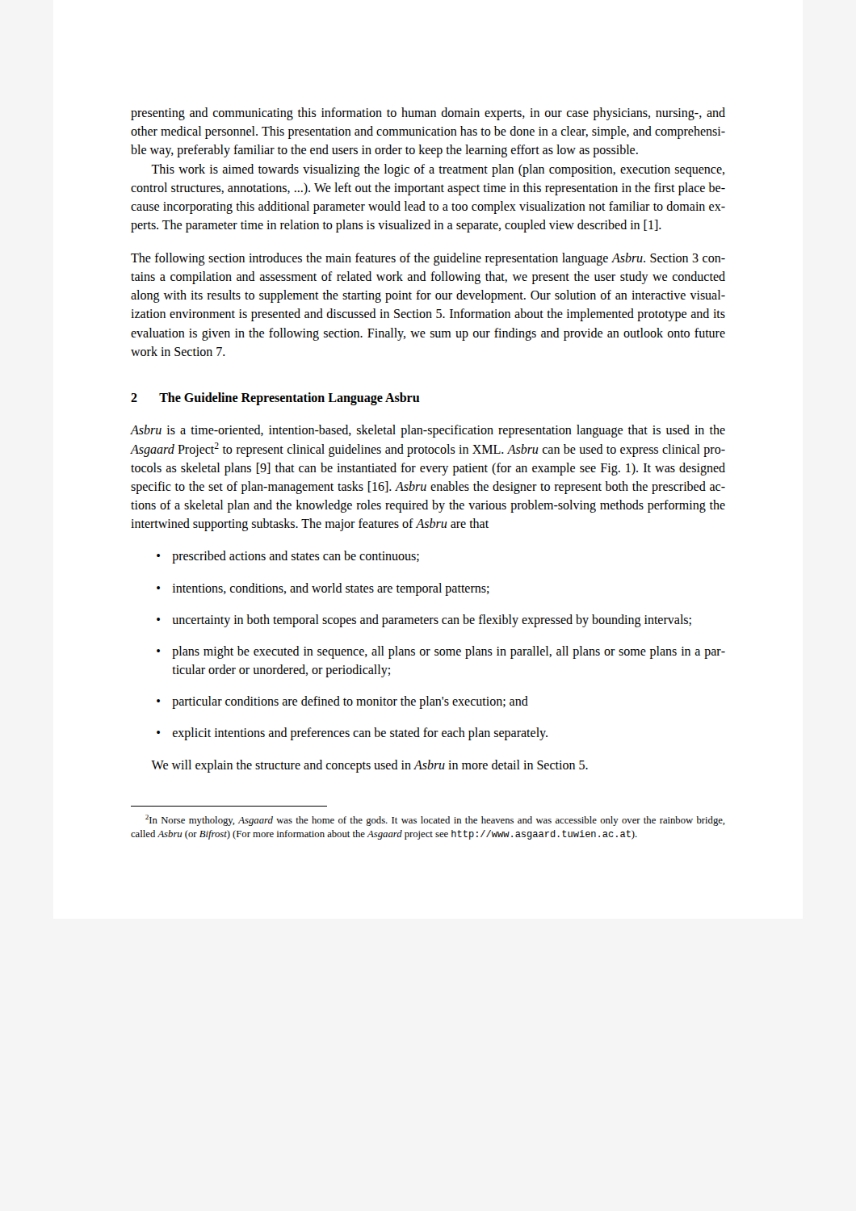presenting and communicating this information to human domain experts, in our case physicians, nursing-, and other medical personnel. This presentation and communication has to be done in a clear, simple, and comprehensible way, preferably familiar to the end users in order to keep the learning effort as low as possible.
This work is aimed towards visualizing the logic of a treatment plan (plan composition, execution sequence, control structures, annotations, ...). We left out the important aspect time in this representation in the first place because incorporating this additional parameter would lead to a too complex visualization not familiar to domain experts. The parameter time in relation to plans is visualized in a separate, coupled view described in [1].
The following section introduces the main features of the guideline representation language Asbru. Section 3 contains a compilation and assessment of related work and following that, we present the user study we conducted along with its results to supplement the starting point for our development. Our solution of an interactive visualization environment is presented and discussed in Section 5. Information about the implemented prototype and its evaluation is given in the following section. Finally, we sum up our findings and provide an outlook onto future work in Section 7.
2 The Guideline Representation Language Asbru
Asbru is a time-oriented, intention-based, skeletal plan-specification representation language that is used in the Asgaard Project2 to represent clinical guidelines and protocols in XML. Asbru can be used to express clinical protocols as skeletal plans [9] that can be instantiated for every patient (for an example see Fig. 1). It was designed specific to the set of plan-management tasks [16]. Asbru enables the designer to represent both the prescribed actions of a skeletal plan and the knowledge roles required by the various problem-solving methods performing the intertwined supporting subtasks. The major features of Asbru are that
prescribed actions and states can be continuous;
intentions, conditions, and world states are temporal patterns;
uncertainty in both temporal scopes and parameters can be flexibly expressed by bounding intervals;
plans might be executed in sequence, all plans or some plans in parallel, all plans or some plans in a particular order or unordered, or periodically;
particular conditions are defined to monitor the plan's execution; and
explicit intentions and preferences can be stated for each plan separately.
We will explain the structure and concepts used in Asbru in more detail in Section 5.
2In Norse mythology, Asgaard was the home of the gods. It was located in the heavens and was accessible only over the rainbow bridge, called Asbru (or Bifrost) (For more information about the Asgaard project see http://www.asgaard.tuwien.ac.at).